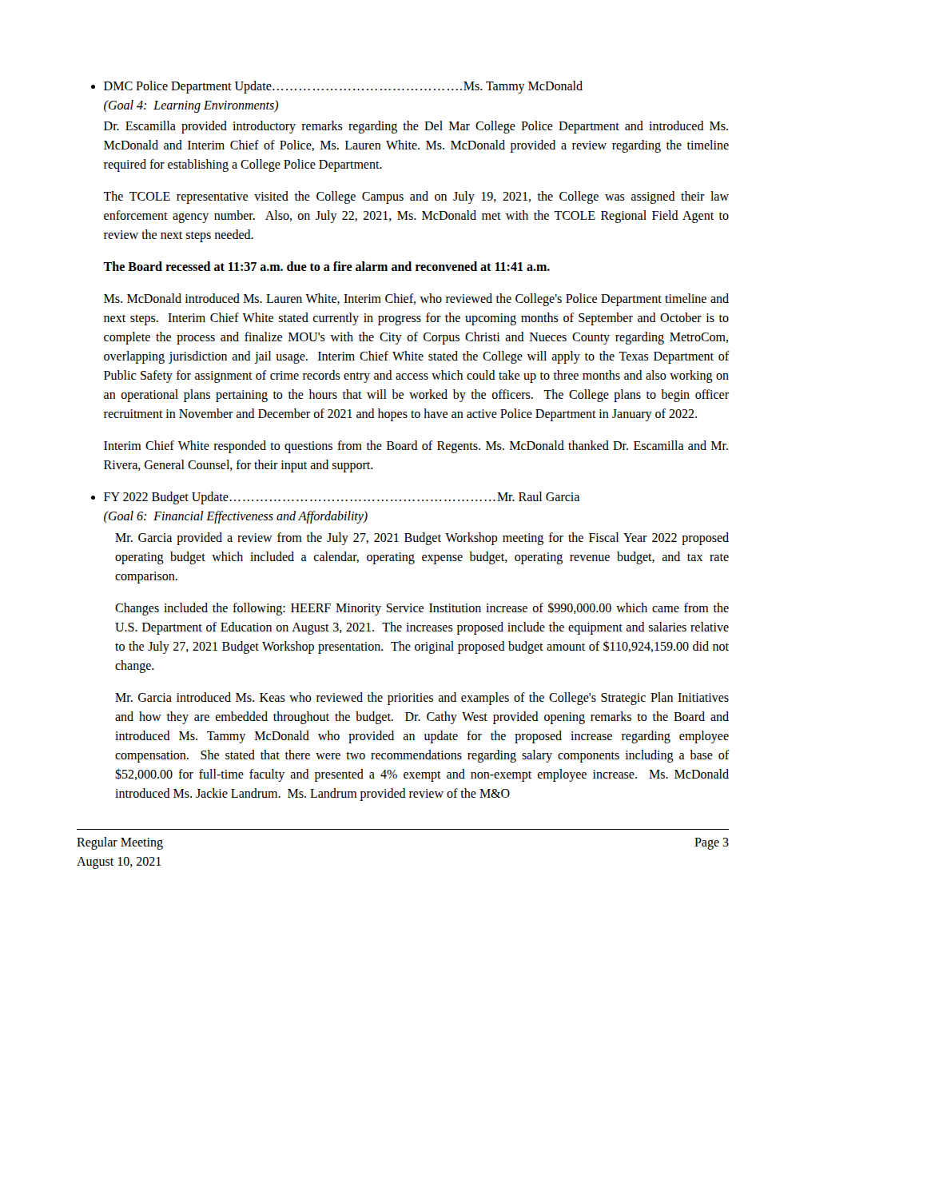DMC Police Department Update……………………………………. Ms. Tammy McDonald (Goal 4: Learning Environments)
Dr. Escamilla provided introductory remarks regarding the Del Mar College Police Department and introduced Ms. McDonald and Interim Chief of Police, Ms. Lauren White. Ms. McDonald provided a review regarding the timeline required for establishing a College Police Department.
The TCOLE representative visited the College Campus and on July 19, 2021, the College was assigned their law enforcement agency number. Also, on July 22, 2021, Ms. McDonald met with the TCOLE Regional Field Agent to review the next steps needed.
The Board recessed at 11:37 a.m. due to a fire alarm and reconvened at 11:41 a.m.
Ms. McDonald introduced Ms. Lauren White, Interim Chief, who reviewed the College's Police Department timeline and next steps. Interim Chief White stated currently in progress for the upcoming months of September and October is to complete the process and finalize MOU's with the City of Corpus Christi and Nueces County regarding MetroCom, overlapping jurisdiction and jail usage. Interim Chief White stated the College will apply to the Texas Department of Public Safety for assignment of crime records entry and access which could take up to three months and also working on an operational plans pertaining to the hours that will be worked by the officers. The College plans to begin officer recruitment in November and December of 2021 and hopes to have an active Police Department in January of 2022.
Interim Chief White responded to questions from the Board of Regents. Ms. McDonald thanked Dr. Escamilla and Mr. Rivera, General Counsel, for their input and support.
FY 2022 Budget Update……………………………………………………Mr. Raul Garcia (Goal 6: Financial Effectiveness and Affordability)
Mr. Garcia provided a review from the July 27, 2021 Budget Workshop meeting for the Fiscal Year 2022 proposed operating budget which included a calendar, operating expense budget, operating revenue budget, and tax rate comparison.
Changes included the following: HEERF Minority Service Institution increase of $990,000.00 which came from the U.S. Department of Education on August 3, 2021. The increases proposed include the equipment and salaries relative to the July 27, 2021 Budget Workshop presentation. The original proposed budget amount of $110,924,159.00 did not change.
Mr. Garcia introduced Ms. Keas who reviewed the priorities and examples of the College's Strategic Plan Initiatives and how they are embedded throughout the budget. Dr. Cathy West provided opening remarks to the Board and introduced Ms. Tammy McDonald who provided an update for the proposed increase regarding employee compensation. She stated that there were two recommendations regarding salary components including a base of $52,000.00 for full-time faculty and presented a 4% exempt and non-exempt employee increase. Ms. McDonald introduced Ms. Jackie Landrum. Ms. Landrum provided review of the M&O
Regular Meeting
August 10, 2021 Page 3